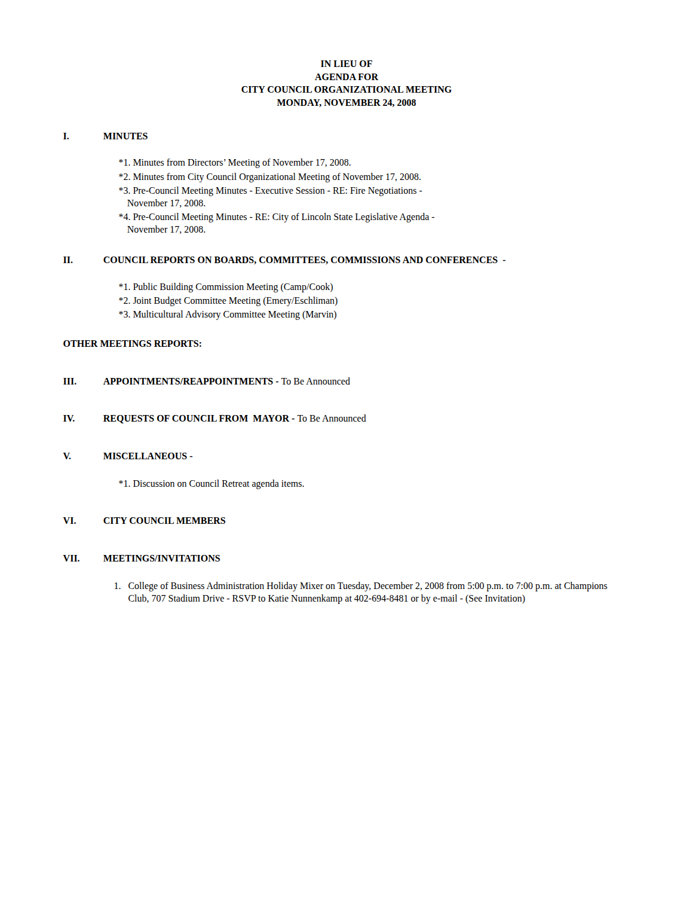IN LIEU OF
AGENDA FOR
CITY COUNCIL ORGANIZATIONAL MEETING
MONDAY, NOVEMBER 24, 2008
I. MINUTES
*1. Minutes from Directors’ Meeting of November 17, 2008.
*2. Minutes from City Council Organizational Meeting of November 17, 2008.
*3. Pre-Council Meeting Minutes - Executive Session - RE: Fire Negotiations -November 17, 2008.
*4. Pre-Council Meeting Minutes - RE: City of Lincoln State Legislative Agenda -November 17, 2008.
II. COUNCIL REPORTS ON BOARDS, COMMITTEES, COMMISSIONS AND CONFERENCES -
*1. Public Building Commission Meeting (Camp/Cook)
*2. Joint Budget Committee Meeting (Emery/Eschliman)
*3. Multicultural Advisory Committee Meeting (Marvin)
OTHER MEETINGS REPORTS:
III. APPOINTMENTS/REAPPOINTMENTS - To Be Announced
IV. REQUESTS OF COUNCIL FROM MAYOR - To Be Announced
V. MISCELLANEOUS -
*1. Discussion on Council Retreat agenda items.
VI. CITY COUNCIL MEMBERS
VII. MEETINGS/INVITATIONS
1.
College of Business Administration Holiday Mixer on Tuesday, December 2, 2008 from 5:00 p.m. to 7:00 p.m. at Champions Club, 707 Stadium Drive - RSVP to Katie Nunnenkamp at 402-694-8481 or by e-mail - (See Invitation)